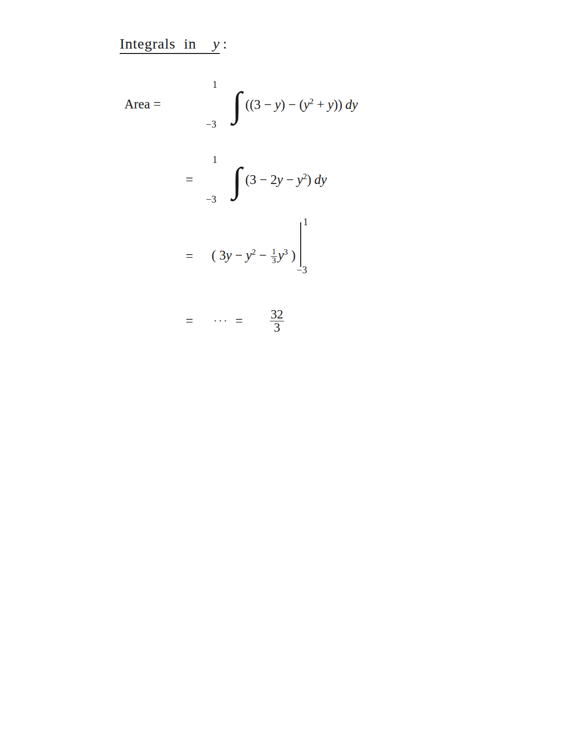Integrals iny
:
Area =
1 −3 ∫ ((3 − y) − (y2 + y))dy
=
1 −3 ∫ (3 − 2y − y2)dy
= ( 3y − y2 − 13 y3 ) 1 −3
= ··· = 32 3